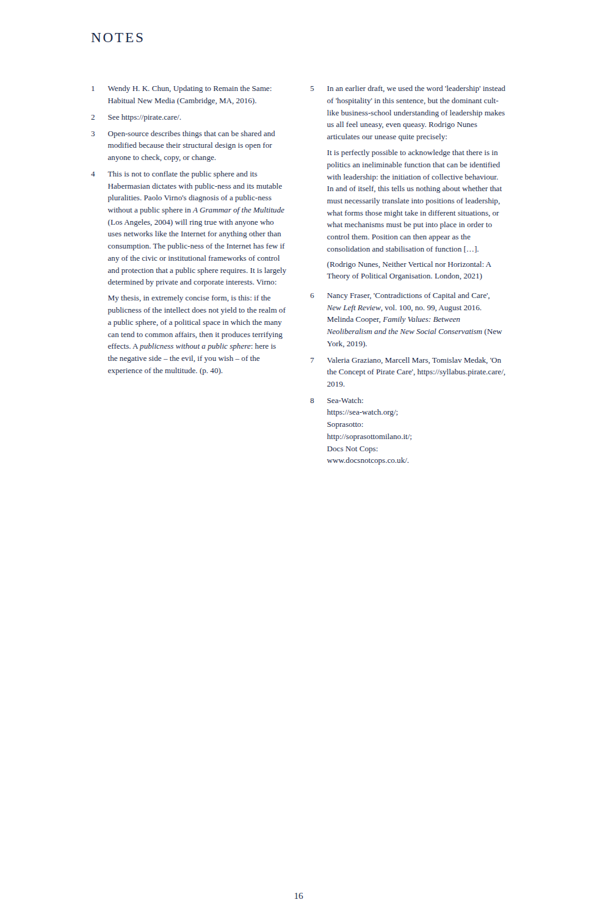NOTES
1 Wendy H. K. Chun, Updating to Remain the Same: Habitual New Media (Cambridge, MA, 2016).
2 See https://pirate.care/.
3 Open-source describes things that can be shared and modified because their structural design is open for anyone to check, copy, or change.
4
This is not to conflate the public sphere and its Habermasian dictates with public-ness and its mutable pluralities. Paolo Virno's diagnosis of a public-ness without a public sphere in A Grammar of the Multitude (Los Angeles, 2004) will ring true with anyone who uses networks like the Internet for anything other than consumption. The public-ness of the Internet has few if any of the civic or institutional frameworks of control and protection that a public sphere requires. It is largely determined by private and corporate interests. Virno:
My thesis, in extremely concise form, is this: if the publicness of the intellect does not yield to the realm of a public sphere, of a political space in which the many can tend to common affairs, then it produces terrifying effects. A publicness without a public sphere: here is the negative side – the evil, if you wish – of the experience of the multitude. (p. 40).
5
In an earlier draft, we used the word 'leadership' instead of 'hospitality' in this sentence, but the dominant cult-like business-school understanding of leadership makes us all feel uneasy, even queasy. Rodrigo Nunes articulates our unease quite precisely:
It is perfectly possible to acknowledge that there is in politics an ineliminable function that can be identified with leadership: the initiation of collective behaviour. In and of itself, this tells us nothing about whether that must necessarily translate into positions of leadership, what forms those might take in different situations, or what mechanisms must be put into place in order to control them. Position can then appear as the consolidation and stabilisation of function […].
(Rodrigo Nunes, Neither Vertical nor Horizontal: A Theory of Political Organisation. London, 2021)
6
Nancy Fraser, 'Contradictions of Capital and Care', New Left Review, vol. 100, no. 99, August 2016. Melinda Cooper, Family Values: Between Neoliberalism and the New Social Conservatism (New York, 2019).
7 Valeria Graziano, Marcell Mars, Tomislav Medak, 'On the Concept of Pirate Care', https://syllabus.pirate.care/, 2019.
8 Sea-Watch:
https://sea-watch.org/;
Soprasotto:
http://soprasottomilano.it/;
Docs Not Cops:
www.docsnotcops.co.uk/.
16